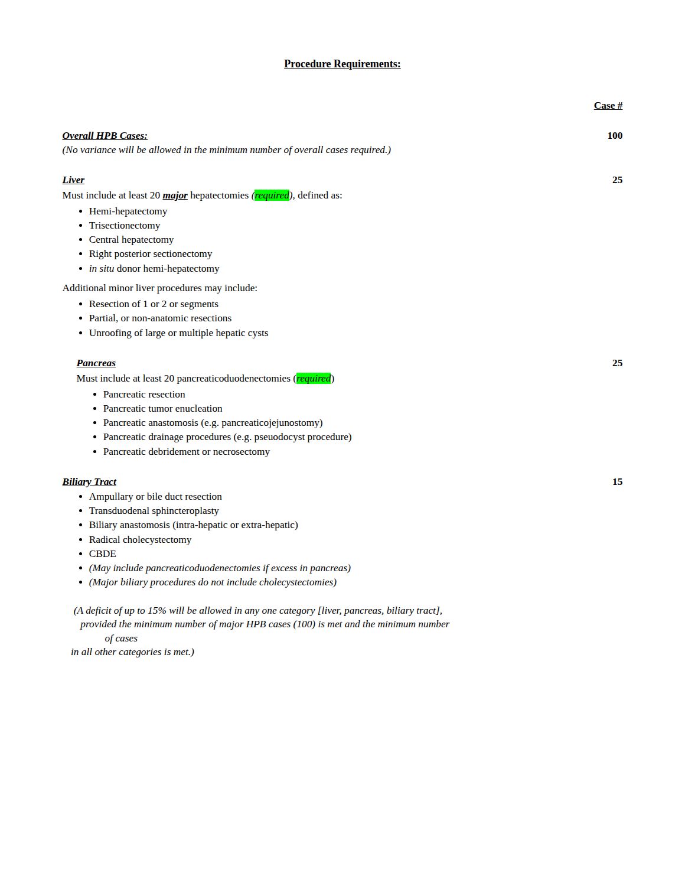Procedure Requirements:
Case #
Overall HPB Cases: 100
(No variance will be allowed in the minimum number of overall cases required.)
Liver 25
Must include at least 20 major hepatectomies (required), defined as:
Hemi-hepatectomy
Trisectionectomy
Central hepatectomy
Right posterior sectionectomy
in situ donor hemi-hepatectomy
Additional minor liver procedures may include:
Resection of 1 or 2 or segments
Partial, or non-anatomic resections
Unroofing of large or multiple hepatic cysts
Pancreas 25
Must include at least 20 pancreaticoduodenectomies (required)
Pancreatic resection
Pancreatic tumor enucleation
Pancreatic anastomosis (e.g. pancreaticojejunostomy)
Pancreatic drainage procedures (e.g. pseuodocyst procedure)
Pancreatic debridement or necrosectomy
Biliary Tract 15
Ampullary or bile duct resection
Transduodenal sphincteroplasty
Biliary anastomosis (intra-hepatic or extra-hepatic)
Radical cholecystectomy
CBDE
(May include pancreaticoduodenectomies if excess in pancreas)
(Major biliary procedures do not include cholecystectomies)
(A deficit of up to 15% will be allowed in any one category [liver, pancreas, biliary tract], provided the minimum number of major HPB cases (100) is met and the minimum number of cases in all other categories is met.)